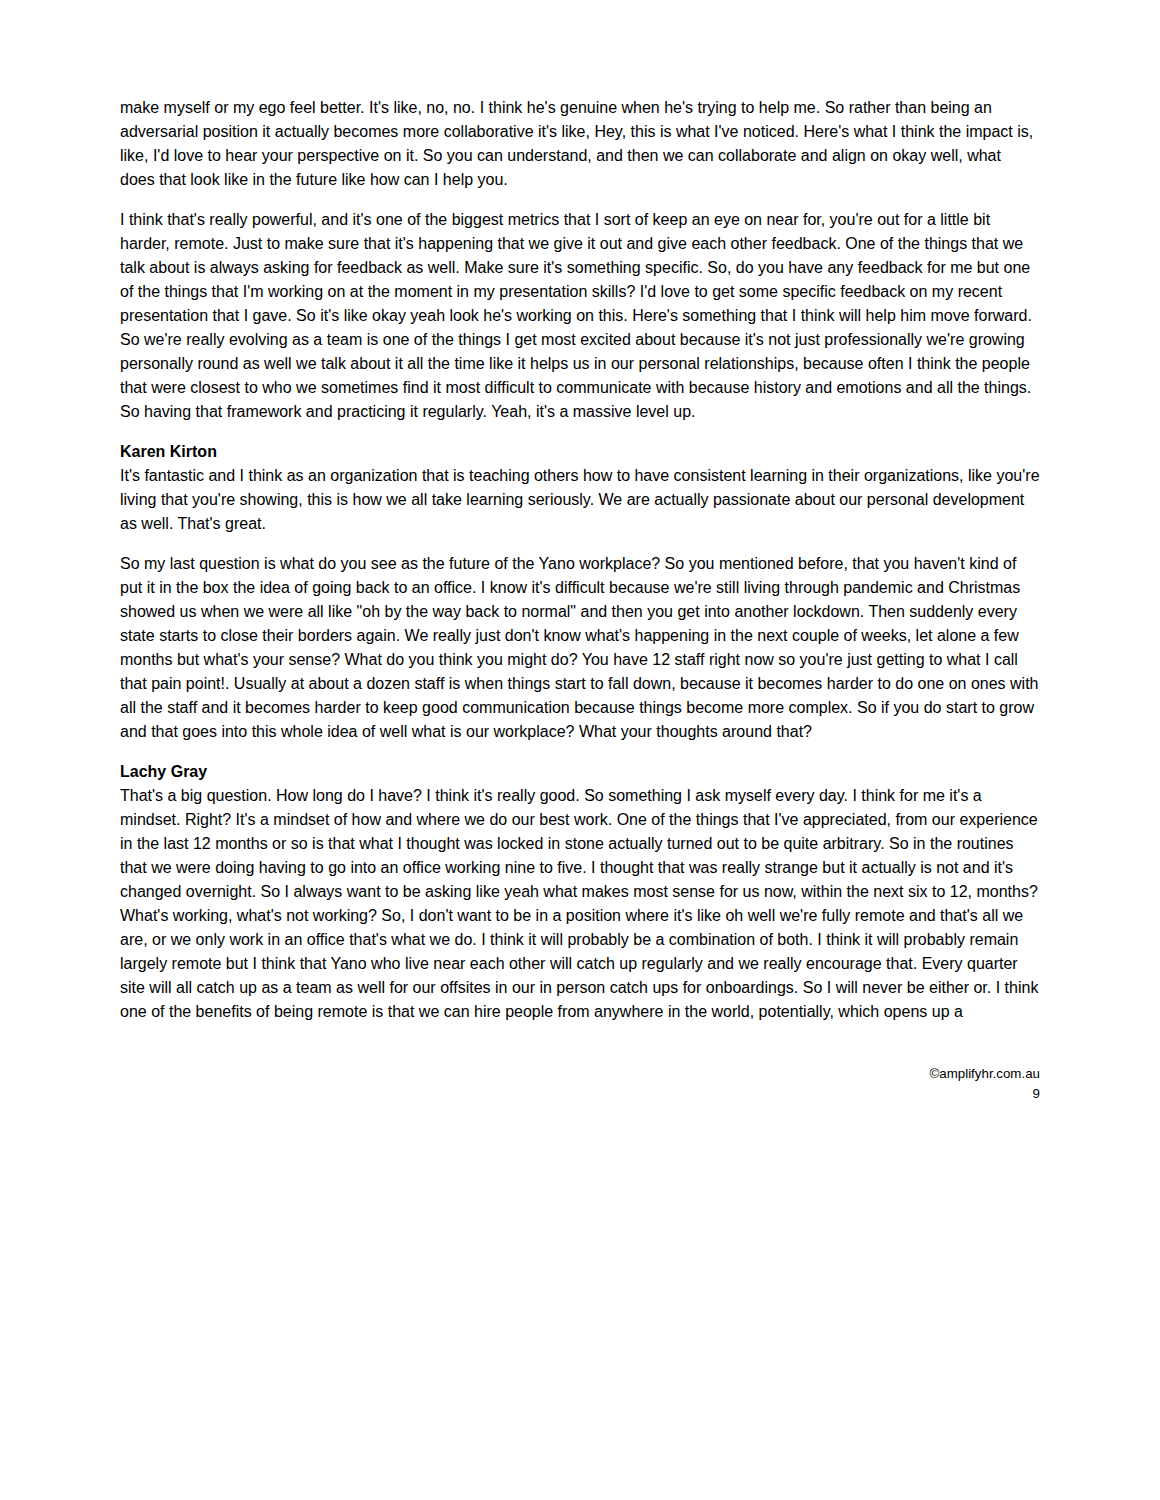make myself or my ego feel better. It's like, no, no. I think he's genuine when he's trying to help me. So rather than being an adversarial position it actually becomes more collaborative it's like, Hey, this is what I've noticed. Here's what I think the impact is, like, I'd love to hear your perspective on it. So you can understand, and then we can collaborate and align on okay well, what does that look like in the future like how can I help you.
I think that's really powerful, and it's one of the biggest metrics that I sort of keep an eye on near for, you're out for a little bit harder, remote. Just to make sure that it's happening that we give it out and give each other feedback. One of the things that we talk about is always asking for feedback as well. Make sure it's something specific. So, do you have any feedback for me but one of the things that I'm working on at the moment in my presentation skills? I'd love to get some specific feedback on my recent presentation that I gave. So it's like okay yeah look he's working on this. Here's something that I think will help him move forward. So we're really evolving as a team is one of the things I get most excited about because it's not just professionally we're growing personally round as well we talk about it all the time like it helps us in our personal relationships, because often I think the people that were closest to who we sometimes find it most difficult to communicate with because history and emotions and all the things. So having that framework and practicing it regularly. Yeah, it's a massive level up.
Karen Kirton
It's fantastic and I think as an organization that is teaching others how to have consistent learning in their organizations, like you're living that you're showing, this is how we all take learning seriously. We are actually passionate about our personal development as well. That's great.
So my last question is what do you see as the future of the Yano workplace? So you mentioned before, that you haven't kind of put it in the box the idea of going back to an office. I know it's difficult because we're still living through pandemic and Christmas showed us when we were all like "oh by the way back to normal" and then you get into another lockdown. Then suddenly every state starts to close their borders again. We really just don't know what's happening in the next couple of weeks, let alone a few months but what's your sense? What do you think you might do? You have 12 staff right now so you're just getting to what I call that pain point!. Usually at about a dozen staff is when things start to fall down, because it becomes harder to do one on ones with all the staff and it becomes harder to keep good communication because things become more complex. So if you do start to grow and that goes into this whole idea of well what is our workplace? What your thoughts around that?
Lachy Gray
That's a big question. How long do I have? I think it's really good. So something I ask myself every day. I think for me it's a mindset. Right? It's a mindset of how and where we do our best work. One of the things that I've appreciated, from our experience in the last 12 months or so is that what I thought was locked in stone actually turned out to be quite arbitrary. So in the routines that we were doing having to go into an office working nine to five. I thought that was really strange but it actually is not and it's changed overnight. So I always want to be asking like yeah what makes most sense for us now, within the next six to 12, months? What's working, what's not working? So, I don't want to be in a position where it's like oh well we're fully remote and that's all we are, or we only work in an office that's what we do. I think it will probably be a combination of both. I think it will probably remain largely remote but I think that Yano who live near each other will catch up regularly and we really encourage that. Every quarter site will all catch up as a team as well for our offsites in our in person catch ups for onboardings. So I will never be either or. I think one of the benefits of being remote is that we can hire people from anywhere in the world, potentially, which opens up a
©amplifyhr.com.au 9